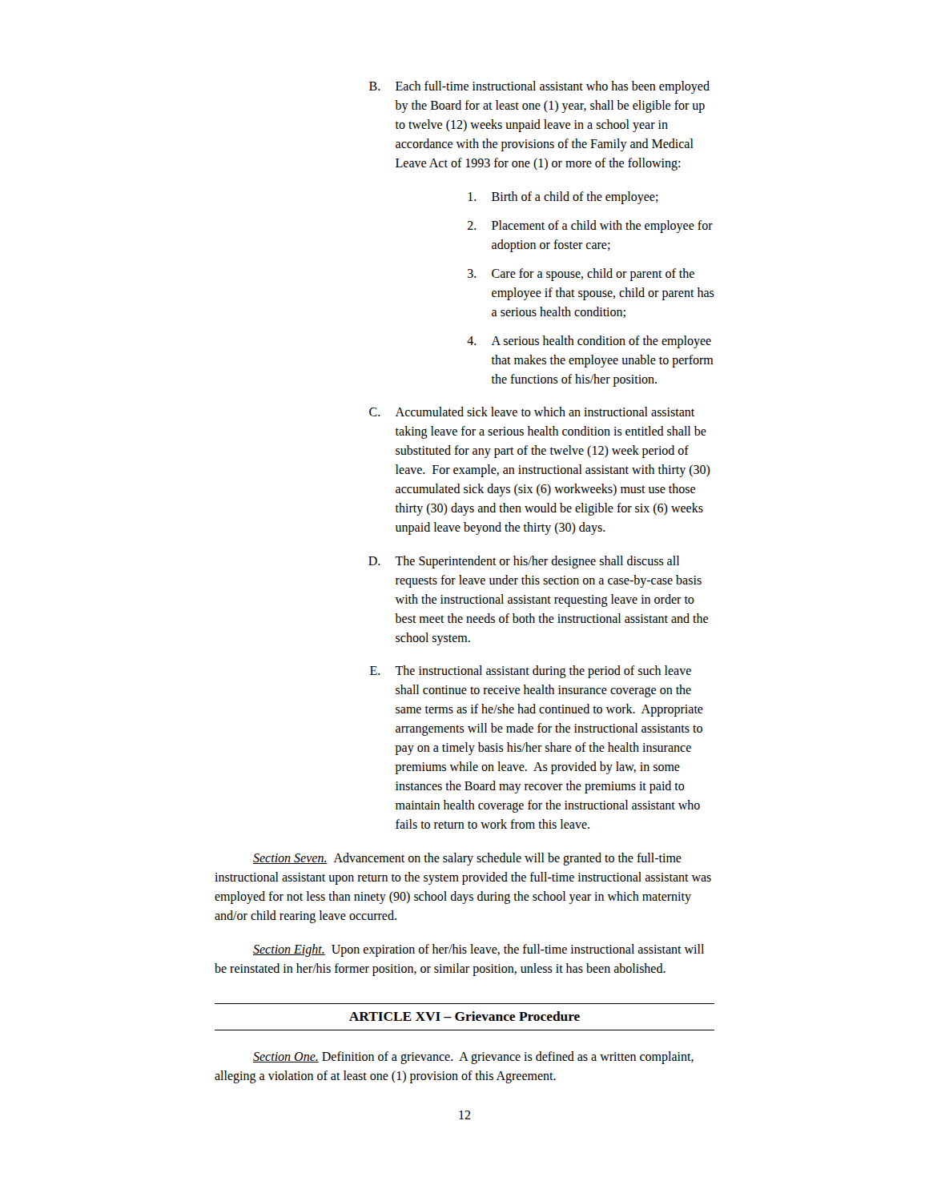Each full-time instructional assistant who has been employed by the Board for at least one (1) year, shall be eligible for up to twelve (12) weeks unpaid leave in a school year in accordance with the provisions of the Family and Medical Leave Act of 1993 for one (1) or more of the following:
Birth of a child of the employee;
Placement of a child with the employee for adoption or foster care;
Care for a spouse, child or parent of the employee if that spouse, child or parent has a serious health condition;
A serious health condition of the employee that makes the employee unable to perform the functions of his/her position.
Accumulated sick leave to which an instructional assistant taking leave for a serious health condition is entitled shall be substituted for any part of the twelve (12) week period of leave. For example, an instructional assistant with thirty (30) accumulated sick days (six (6) workweeks) must use those thirty (30) days and then would be eligible for six (6) weeks unpaid leave beyond the thirty (30) days.
The Superintendent or his/her designee shall discuss all requests for leave under this section on a case-by-case basis with the instructional assistant requesting leave in order to best meet the needs of both the instructional assistant and the school system.
The instructional assistant during the period of such leave shall continue to receive health insurance coverage on the same terms as if he/she had continued to work. Appropriate arrangements will be made for the instructional assistants to pay on a timely basis his/her share of the health insurance premiums while on leave. As provided by law, in some instances the Board may recover the premiums it paid to maintain health coverage for the instructional assistant who fails to return to work from this leave.
Section Seven. Advancement on the salary schedule will be granted to the full-time instructional assistant upon return to the system provided the full-time instructional assistant was employed for not less than ninety (90) school days during the school year in which maternity and/or child rearing leave occurred.
Section Eight. Upon expiration of her/his leave, the full-time instructional assistant will be reinstated in her/his former position, or similar position, unless it has been abolished.
ARTICLE XVI – Grievance Procedure
Section One. Definition of a grievance. A grievance is defined as a written complaint, alleging a violation of at least one (1) provision of this Agreement.
12